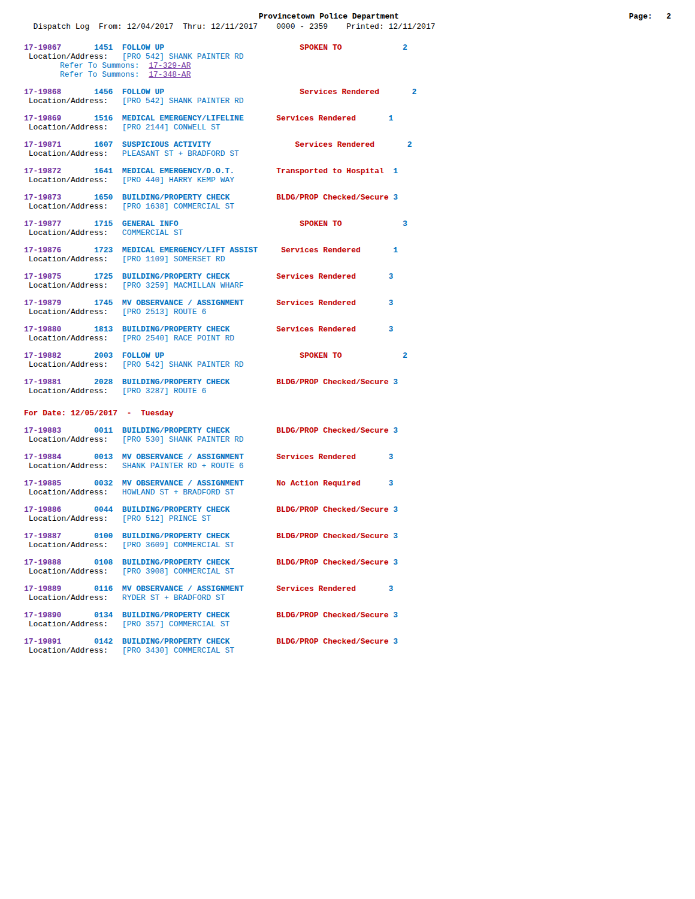Provincetown Police Department Page: 2
Dispatch Log From: 12/04/2017 Thru: 12/11/2017 0000 - 2359 Printed: 12/11/2017
17-19867 1451 FOLLOW UP SPOKEN TO 2
Location/Address: [PRO 542] SHANK PAINTER RD
Refer To Summons: 17-329-AR
Refer To Summons: 17-348-AR
17-19868 1456 FOLLOW UP Services Rendered 2
Location/Address: [PRO 542] SHANK PAINTER RD
17-19869 1516 MEDICAL EMERGENCY/LIFELINE Services Rendered 1
Location/Address: [PRO 2144] CONWELL ST
17-19871 1607 SUSPICIOUS ACTIVITY Services Rendered 2
Location/Address: PLEASANT ST + BRADFORD ST
17-19872 1641 MEDICAL EMERGENCY/D.O.T. Transported to Hospital 1
Location/Address: [PRO 440] HARRY KEMP WAY
17-19873 1650 BUILDING/PROPERTY CHECK BLDG/PROP Checked/Secure 3
Location/Address: [PRO 1638] COMMERCIAL ST
17-19877 1715 GENERAL INFO SPOKEN TO 3
Location/Address: COMMERCIAL ST
17-19876 1723 MEDICAL EMERGENCY/LIFT ASSIST Services Rendered 1
Location/Address: [PRO 1109] SOMERSET RD
17-19875 1725 BUILDING/PROPERTY CHECK Services Rendered 3
Location/Address: [PRO 3259] MACMILLAN WHARF
17-19879 1745 MV OBSERVANCE / ASSIGNMENT Services Rendered 3
Location/Address: [PRO 2513] ROUTE 6
17-19880 1813 BUILDING/PROPERTY CHECK Services Rendered 3
Location/Address: [PRO 2540] RACE POINT RD
17-19882 2003 FOLLOW UP SPOKEN TO 2
Location/Address: [PRO 542] SHANK PAINTER RD
17-19881 2028 BUILDING/PROPERTY CHECK BLDG/PROP Checked/Secure 3
Location/Address: [PRO 3287] ROUTE 6
For Date: 12/05/2017 - Tuesday
17-19883 0011 BUILDING/PROPERTY CHECK BLDG/PROP Checked/Secure 3
Location/Address: [PRO 530] SHANK PAINTER RD
17-19884 0013 MV OBSERVANCE / ASSIGNMENT Services Rendered 3
Location/Address: SHANK PAINTER RD + ROUTE 6
17-19885 0032 MV OBSERVANCE / ASSIGNMENT No Action Required 3
Location/Address: HOWLAND ST + BRADFORD ST
17-19886 0044 BUILDING/PROPERTY CHECK BLDG/PROP Checked/Secure 3
Location/Address: [PRO 512] PRINCE ST
17-19887 0100 BUILDING/PROPERTY CHECK BLDG/PROP Checked/Secure 3
Location/Address: [PRO 3609] COMMERCIAL ST
17-19888 0108 BUILDING/PROPERTY CHECK BLDG/PROP Checked/Secure 3
Location/Address: [PRO 3908] COMMERCIAL ST
17-19889 0116 MV OBSERVANCE / ASSIGNMENT Services Rendered 3
Location/Address: RYDER ST + BRADFORD ST
17-19890 0134 BUILDING/PROPERTY CHECK BLDG/PROP Checked/Secure 3
Location/Address: [PRO 357] COMMERCIAL ST
17-19891 0142 BUILDING/PROPERTY CHECK BLDG/PROP Checked/Secure 3
Location/Address: [PRO 3430] COMMERCIAL ST